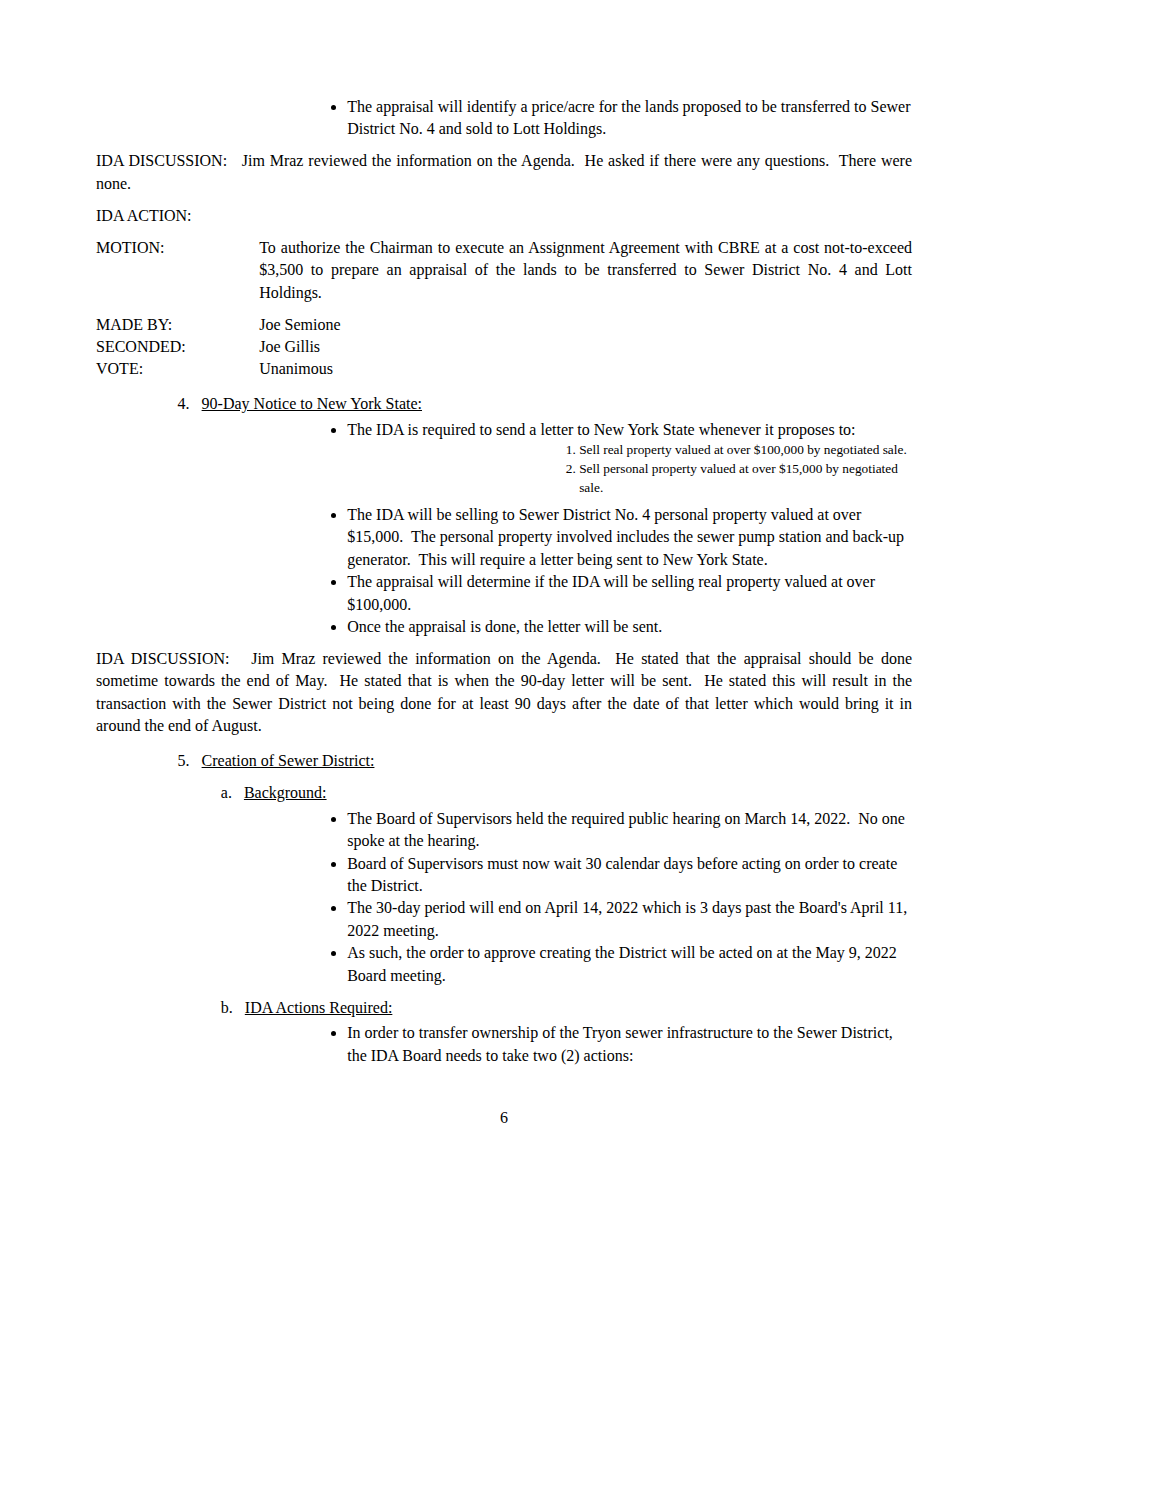The appraisal will identify a price/acre for the lands proposed to be transferred to Sewer District No. 4 and sold to Lott Holdings.
IDA DISCUSSION: Jim Mraz reviewed the information on the Agenda. He asked if there were any questions. There were none.
IDA ACTION:
| MOTION: | To authorize the Chairman to execute an Assignment Agreement with CBRE at a cost not-to-exceed $3,500 to prepare an appraisal of the lands to be transferred to Sewer District No. 4 and Lott Holdings. |
| MADE BY: | Joe Semione |
| SECONDED: | Joe Gillis |
| VOTE: | Unanimous |
4. 90-Day Notice to New York State:
The IDA is required to send a letter to New York State whenever it proposes to:
Sell real property valued at over $100,000 by negotiated sale.
Sell personal property valued at over $15,000 by negotiated sale.
The IDA will be selling to Sewer District No. 4 personal property valued at over $15,000. The personal property involved includes the sewer pump station and back-up generator. This will require a letter being sent to New York State.
The appraisal will determine if the IDA will be selling real property valued at over $100,000.
Once the appraisal is done, the letter will be sent.
IDA DISCUSSION: Jim Mraz reviewed the information on the Agenda. He stated that the appraisal should be done sometime towards the end of May. He stated that is when the 90-day letter will be sent. He stated this will result in the transaction with the Sewer District not being done for at least 90 days after the date of that letter which would bring it in around the end of August.
5. Creation of Sewer District:
a. Background:
The Board of Supervisors held the required public hearing on March 14, 2022. No one spoke at the hearing.
Board of Supervisors must now wait 30 calendar days before acting on order to create the District.
The 30-day period will end on April 14, 2022 which is 3 days past the Board's April 11, 2022 meeting.
As such, the order to approve creating the District will be acted on at the May 9, 2022 Board meeting.
b. IDA Actions Required:
In order to transfer ownership of the Tryon sewer infrastructure to the Sewer District, the IDA Board needs to take two (2) actions:
6